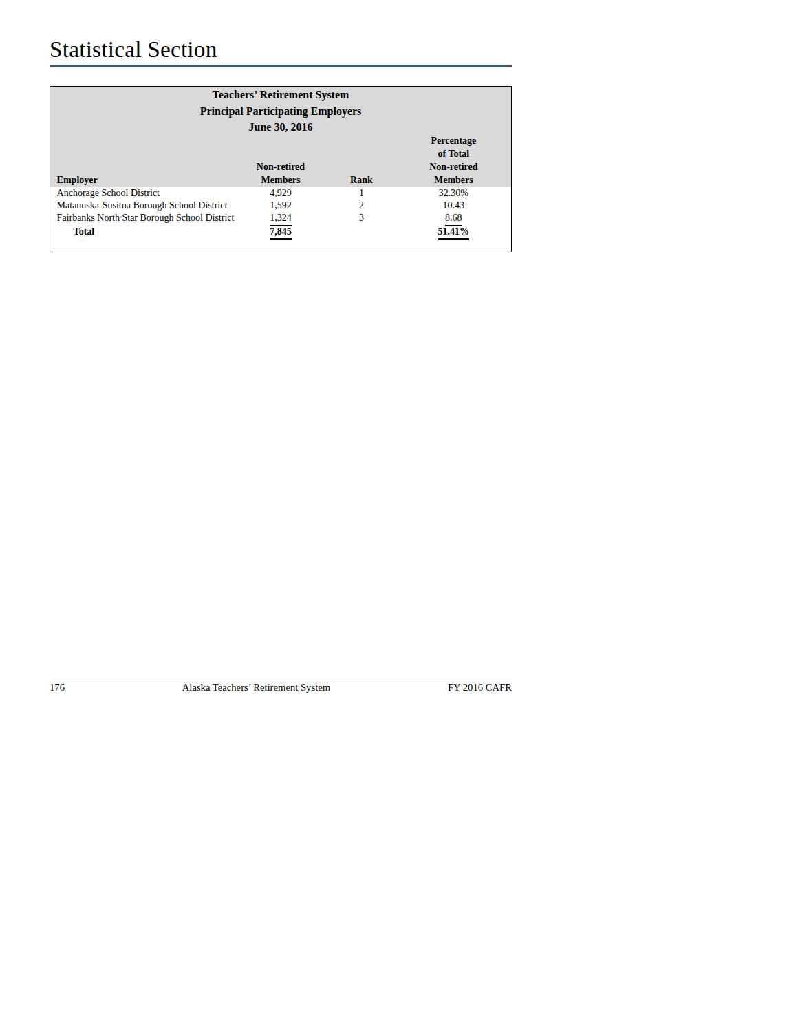Statistical Section
| Teachers’ Retirement System Principal Participating Employers June 30, 2016 |
| Employer | Non-retired Members | Rank | Percentage of Total Non-retired Members |
| Anchorage School District | 4,929 | 1 | 32.30% |
| Matanuska-Susitna Borough School District | 1,592 | 2 | 10.43 |
| Fairbanks North Star Borough School District | 1,324 | 3 | 8.68 |
| Total | 7,845 | | 51.41% |
176
Alaska Teachers’ Retirement System
FY 2016 CAFR